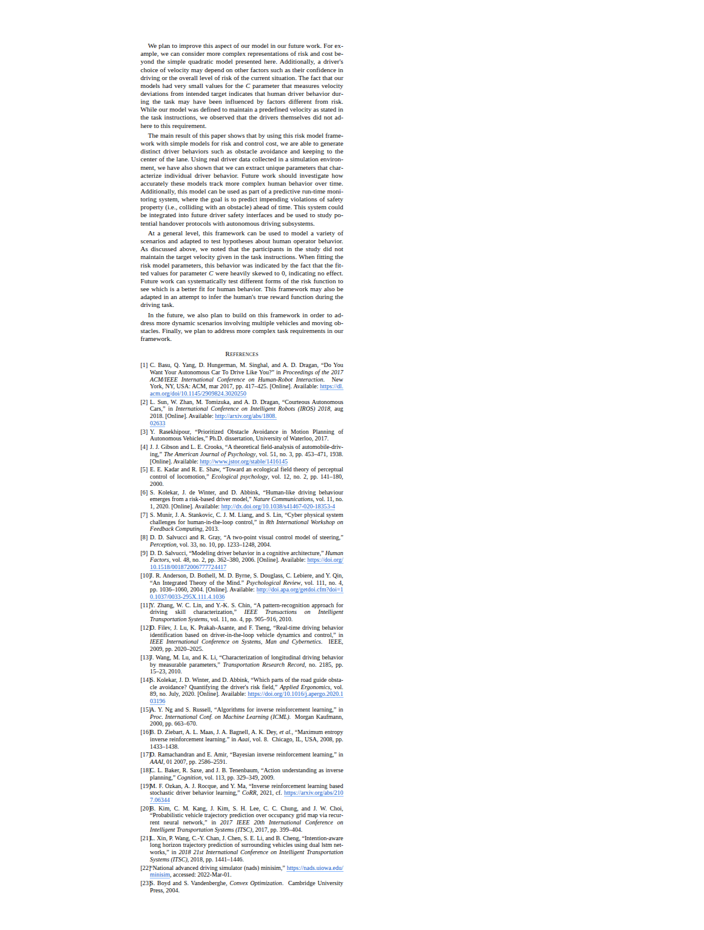We plan to improve this aspect of our model in our future work. For example, we can consider more complex representations of risk and cost beyond the simple quadratic model presented here. Additionally, a driver's choice of velocity may depend on other factors such as their confidence in driving or the overall level of risk of the current situation. The fact that our models had very small values for the C parameter that measures velocity deviations from intended target indicates that human driver behavior during the task may have been influenced by factors different from risk. While our model was defined to maintain a predefined velocity as stated in the task instructions, we observed that the drivers themselves did not adhere to this requirement.
The main result of this paper shows that by using this risk model framework with simple models for risk and control cost, we are able to generate distinct driver behaviors such as obstacle avoidance and keeping to the center of the lane. Using real driver data collected in a simulation environment, we have also shown that we can extract unique parameters that characterize individual driver behavior. Future work should investigate how accurately these models track more complex human behavior over time. Additionally, this model can be used as part of a predictive run-time monitoring system, where the goal is to predict impending violations of safety property (i.e., colliding with an obstacle) ahead of time. This system could be integrated into future driver safety interfaces and be used to study potential handover protocols with autonomous driving subsystems.
At a general level, this framework can be used to model a variety of scenarios and adapted to test hypotheses about human operator behavior. As discussed above, we noted that the participants in the study did not maintain the target velocity given in the task instructions. When fitting the risk model parameters, this behavior was indicated by the fact that the fitted values for parameter C were heavily skewed to 0, indicating no effect. Future work can systematically test different forms of the risk function to see which is a better fit for human behavior. This framework may also be adapted in an attempt to infer the human's true reward function during the driving task.
In the future, we also plan to build on this framework in order to address more dynamic scenarios involving multiple vehicles and moving obstacles. Finally, we plan to address more complex task requirements in our framework.
References
[1] C. Basu, Q. Yang, D. Hungerman, M. Singhal, and A. D. Dragan, “Do You Want Your Autonomous Car To Drive Like You?” in Proceedings of the 2017 ACM/IEEE International Conference on Human-Robot Interaction. New York, NY, USA: ACM, mar 2017, pp. 417–425. [Online]. Available: https://dl.acm.org/doi/10.1145/2909824.3020250
[2] L. Sun, W. Zhan, M. Tomizuka, and A. D. Dragan, “Courteous Autonomous Cars,” in International Conference on Intelligent Robots (IROS) 2018, aug 2018. [Online]. Available: http://arxiv.org/abs/1808.
02633
[3] Y. Rasekhipour, “Prioritized Obstacle Avoidance in Motion Planning of Autonomous Vehicles,” Ph.D. dissertation, University of Waterloo, 2017.
[4] J. J. Gibson and L. E. Crooks, “A theoretical field-analysis of automobile-driving,” The American Journal of Psychology, vol. 51, no. 3, pp. 453–471, 1938. [Online]. Available: http://www.jstor.org/stable/1416145
[5] E. E. Kadar and R. E. Shaw, “Toward an ecological field theory of perceptual control of locomotion,” Ecological psychology, vol. 12, no. 2, pp. 141–180, 2000.
[6] S. Kolekar, J. de Winter, and D. Abbink, “Human-like driving behaviour emerges from a risk-based driver model,” Nature Communications, vol. 11, no. 1, 2020. [Online]. Available: http://dx.doi.org/10.1038/s41467-020-18353-4
[7] S. Munir, J. A. Stankovic, C. J. M. Liang, and S. Lin, “Cyber physical system challenges for human-in-the-loop control,” in 8th International Workshop on Feedback Computing, 2013.
[8] D. D. Salvucci and R. Gray, “A two-point visual control model of steering,” Perception, vol. 33, no. 10, pp. 1233–1248, 2004.
[9] D. D. Salvucci, “Modeling driver behavior in a cognitive architecture,” Human Factors, vol. 48, no. 2, pp. 362–380, 2006. [Online]. Available: https://doi.org/10.1518/001872006777724417
[10] J. R. Anderson, D. Bothell, M. D. Byrne, S. Douglass, C. Lebiere, and Y. Qin, “An Integrated Theory of the Mind.” Psychological Review, vol. 111, no. 4, pp. 1036–1060, 2004. [Online]. Available: http://doi.apa.org/getdoi.cfm?doi=10.1037/0033-295X.111.4.1036
[11] Y. Zhang, W. C. Lin, and Y.-K. S. Chin, “A pattern-recognition approach for driving skill characterization,” IEEE Transactions on Intelligent Transportation Systems, vol. 11, no. 4, pp. 905–916, 2010.
[12] D. Filev, J. Lu, K. Prakah-Asante, and F. Tseng, “Real-time driving behavior identification based on driver-in-the-loop vehicle dynamics and control,” in IEEE International Conference on Systems, Man and Cybernetics. IEEE, 2009, pp. 2020–2025.
[13] J. Wang, M. Lu, and K. Li, “Characterization of longitudinal driving behavior by measurable parameters,” Transportation Research Record, no. 2185, pp. 15–23, 2010.
[14] S. Kolekar, J. D. Winter, and D. Abbink, “Which parts of the road guide obstacle avoidance? Quantifying the driver's risk field,” Applied Ergonomics, vol. 89, no. July, 2020. [Online]. Available: https://doi.org/10.1016/j.apergo.2020.103196
[15] A. Y. Ng and S. Russell, “Algorithms for inverse reinforcement learning,” in Proc. International Conf. on Machine Learning (ICML). Morgan Kaufmann, 2000, pp. 663–670.
[16] B. D. Ziebart, A. L. Maas, J. A. Bagnell, A. K. Dey, et al., “Maximum entropy inverse reinforcement learning.” in Aaai, vol. 8. Chicago, IL, USA, 2008, pp. 1433–1438.
[17] D. Ramachandran and E. Amir, “Bayesian inverse reinforcement learning,” in AAAI, 01 2007, pp. 2586–2591.
[18] C. L. Baker, R. Saxe, and J. B. Tenenbaum, “Action understanding as inverse planning,” Cognition, vol. 113, pp. 329–349, 2009.
[19] M. F. Ozkan, A. J. Rocque, and Y. Ma, “Inverse reinforcement learning based stochastic driver behavior learning,” CoRR, 2021, cf. https://arxiv.org/abs/2107.06344
[20] B. Kim, C. M. Kang, J. Kim, S. H. Lee, C. C. Chung, and J. W. Choi, “Probabilistic vehicle trajectory prediction over occupancy grid map via recurrent neural network,” in 2017 IEEE 20th International Conference on Intelligent Transportation Systems (ITSC), 2017, pp. 399–404.
[21] L. Xin, P. Wang, C.-Y. Chan, J. Chen, S. E. Li, and B. Cheng, “Intention-aware long horizon trajectory prediction of surrounding vehicles using dual lstm networks,” in 2018 21st International Conference on Intelligent Transportation Systems (ITSC), 2018, pp. 1441–1446.
[22]“National advanced driving simulator (nads) minisim,” https://nads.uiowa.edu/minisim, accessed: 2022-Mar-01.
[23] S. Boyd and S. Vandenberghe, Convex Optimization. Cambridge University Press, 2004.